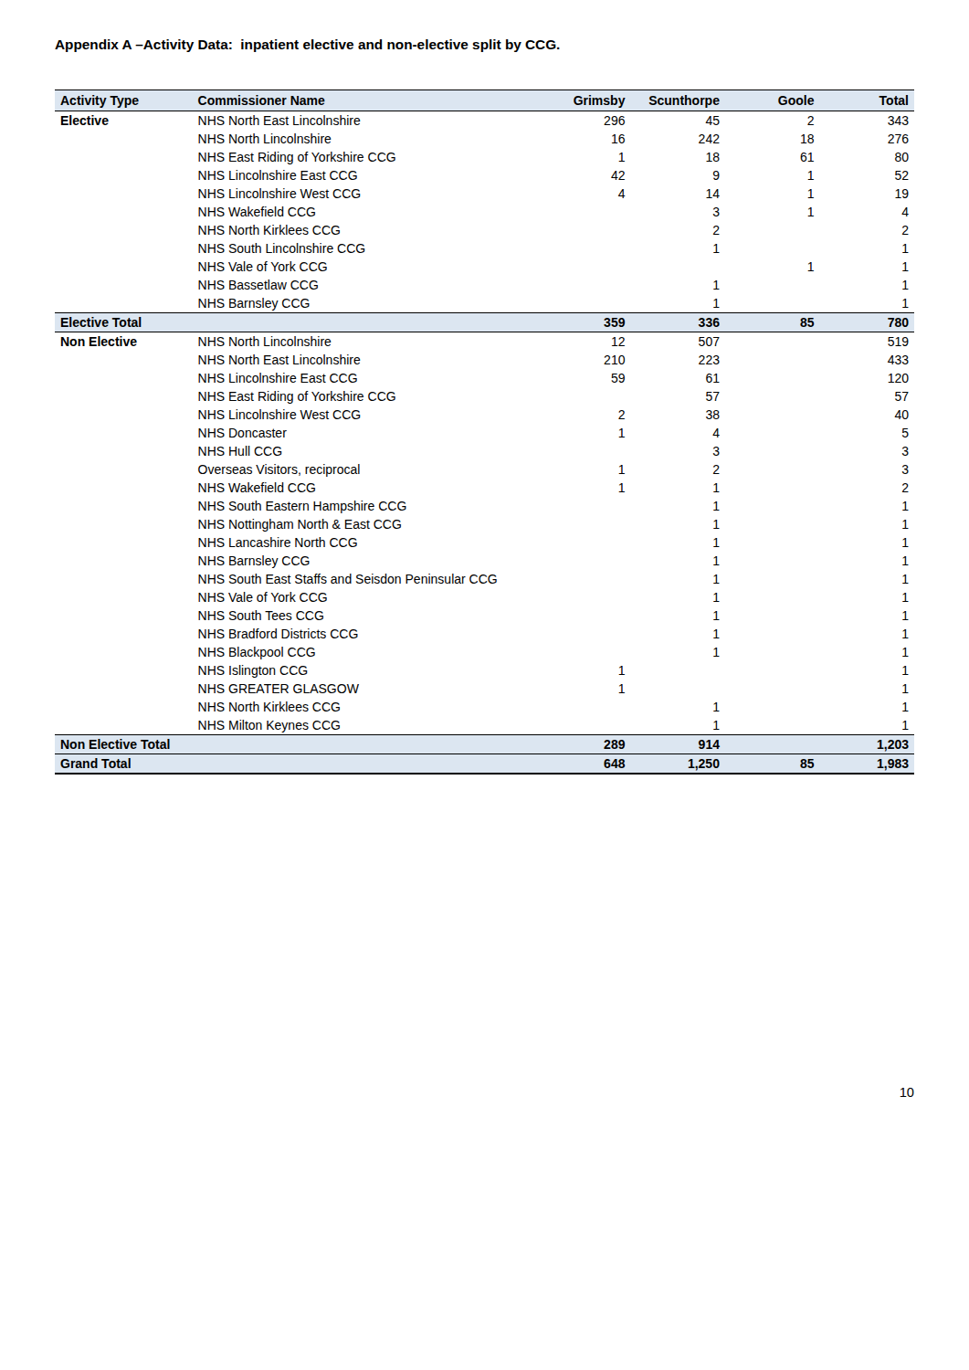Appendix A –Activity Data: inpatient elective and non-elective split by CCG.
| Activity Type | Commissioner Name | Grimsby | Scunthorpe | Goole | Total |
| --- | --- | --- | --- | --- | --- |
| Elective | NHS North East Lincolnshire | 296 | 45 | 2 | 343 |
| | NHS North Lincolnshire | 16 | 242 | 18 | 276 |
| | NHS East Riding of Yorkshire CCG | 1 | 18 | 61 | 80 |
| | NHS Lincolnshire East CCG | 42 | 9 | 1 | 52 |
| | NHS Lincolnshire West CCG | 4 | 14 | 1 | 19 |
| | NHS Wakefield CCG | | 3 | 1 | 4 |
| | NHS North Kirklees CCG | | 2 | | 2 |
| | NHS South Lincolnshire CCG | | 1 | | 1 |
| | NHS Vale of York CCG | | | 1 | 1 |
| | NHS Bassetlaw CCG | | 1 | | 1 |
| | NHS Barnsley CCG | | 1 | | 1 |
| Elective Total | | 359 | 336 | 85 | 780 |
| Non Elective | NHS North Lincolnshire | 12 | 507 | | 519 |
| | NHS North East Lincolnshire | 210 | 223 | | 433 |
| | NHS Lincolnshire East CCG | 59 | 61 | | 120 |
| | NHS East Riding of Yorkshire CCG | | 57 | | 57 |
| | NHS Lincolnshire West CCG | 2 | 38 | | 40 |
| | NHS Doncaster | 1 | 4 | | 5 |
| | NHS Hull CCG | | 3 | | 3 |
| | Overseas Visitors, reciprocal | 1 | 2 | | 3 |
| | NHS Wakefield CCG | 1 | 1 | | 2 |
| | NHS South Eastern Hampshire CCG | | 1 | | 1 |
| | NHS Nottingham North & East CCG | | 1 | | 1 |
| | NHS Lancashire North CCG | | 1 | | 1 |
| | NHS Barnsley CCG | | 1 | | 1 |
| | NHS South East Staffs and Seisdon Peninsular CCG | | 1 | | 1 |
| | NHS Vale of York CCG | | 1 | | 1 |
| | NHS South Tees CCG | | 1 | | 1 |
| | NHS Bradford Districts CCG | | 1 | | 1 |
| | NHS Blackpool CCG | | 1 | | 1 |
| | NHS Islington CCG | 1 | | | 1 |
| | NHS GREATER GLASGOW | 1 | | | 1 |
| | NHS North Kirklees CCG | | 1 | | 1 |
| | NHS Milton Keynes CCG | | 1 | | 1 |
| Non Elective Total | | 289 | 914 | | 1,203 |
| Grand Total | | 648 | 1,250 | 85 | 1,983 |
10